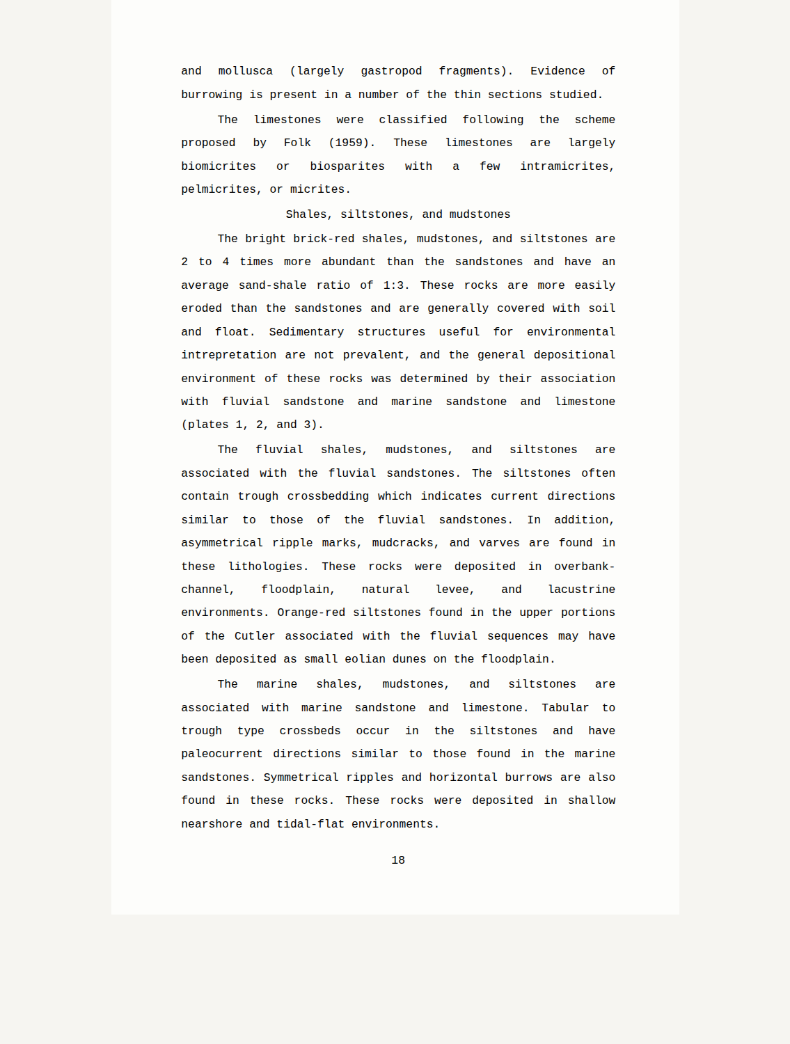and mollusca (largely gastropod fragments). Evidence of burrowing is present in a number of the thin sections studied.
The limestones were classified following the scheme proposed by Folk (1959). These limestones are largely biomicrites or biosparites with a few intramicrites, pelmicrites, or micrites.
Shales, siltstones, and mudstones
The bright brick-red shales, mudstones, and siltstones are 2 to 4 times more abundant than the sandstones and have an average sand-shale ratio of 1:3. These rocks are more easily eroded than the sandstones and are generally covered with soil and float. Sedimentary structures useful for environmental intrepretation are not prevalent, and the general depositional environment of these rocks was determined by their association with fluvial sandstone and marine sandstone and limestone (plates 1, 2, and 3).
The fluvial shales, mudstones, and siltstones are associated with the fluvial sandstones. The siltstones often contain trough crossbedding which indicates current directions similar to those of the fluvial sandstones. In addition, asymmetrical ripple marks, mudcracks, and varves are found in these lithologies. These rocks were deposited in overbank-channel, floodplain, natural levee, and lacustrine environments. Orange-red siltstones found in the upper portions of the Cutler associated with the fluvial sequences may have been deposited as small eolian dunes on the floodplain.
The marine shales, mudstones, and siltstones are associated with marine sandstone and limestone. Tabular to trough type crossbeds occur in the siltstones and have paleocurrent directions similar to those found in the marine sandstones. Symmetrical ripples and horizontal burrows are also found in these rocks. These rocks were deposited in shallow nearshore and tidal-flat environments.
18